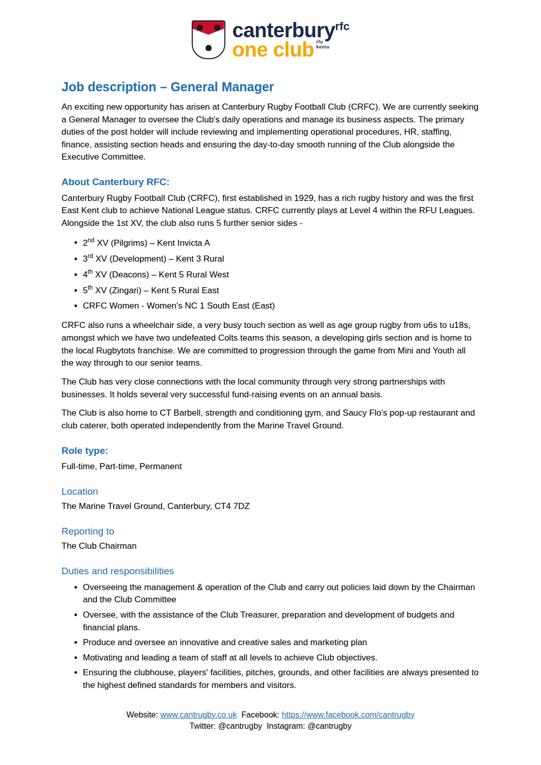canterburyrfc
one clubrfu
kentu
Job description – General Manager
An exciting new opportunity has arisen at Canterbury Rugby Football Club (CRFC). We are currently seeking a General Manager to oversee the Club's daily operations and manage its business aspects. The primary duties of the post holder will include reviewing and implementing operational procedures, HR, staffing, finance, assisting section heads and ensuring the day-to-day smooth running of the Club alongside the Executive Committee.
About Canterbury RFC:
Canterbury Rugby Football Club (CRFC), first established in 1929, has a rich rugby history and was the first East Kent club to achieve National League status. CRFC currently plays at Level 4 within the RFU Leagues. Alongside the 1st XV, the club also runs 5 further senior sides -
2nd XV (Pilgrims) – Kent Invicta A
3rd XV (Development) – Kent 3 Rural
4th XV (Deacons) – Kent 5 Rural West
5th XV (Zingari) – Kent 5 Rural East
CRFC Women - Women's NC 1 South East (East)
CRFC also runs a wheelchair side, a very busy touch section as well as age group rugby from u6s to u18s, amongst which we have two undefeated Colts teams this season, a developing girls section and is home to the local Rugbytots franchise. We are committed to progression through the game from Mini and Youth all the way through to our senior teams.
The Club has very close connections with the local community through very strong partnerships with businesses. It holds several very successful fund-raising events on an annual basis.
The Club is also home to CT Barbell, strength and conditioning gym, and Saucy Flo's pop-up restaurant and club caterer, both operated independently from the Marine Travel Ground.
Role type:
Full-time, Part-time, Permanent
Location
The Marine Travel Ground, Canterbury, CT4 7DZ
Reporting to
The Club Chairman
Duties and responsibilities
Overseeing the management & operation of the Club and carry out policies laid down by the Chairman and the Club Committee
Oversee, with the assistance of the Club Treasurer, preparation and development of budgets and financial plans.
Produce and oversee an innovative and creative sales and marketing plan
Motivating and leading a team of staff at all levels to achieve Club objectives.
Ensuring the clubhouse, players' facilities, pitches, grounds, and other facilities are always presented to the highest defined standards for members and visitors.
Website: www.cantrugby.co.uk Facebook: https://www.facebook.com/cantrugby
Twitter: @cantrugby Instagram: @cantrugby